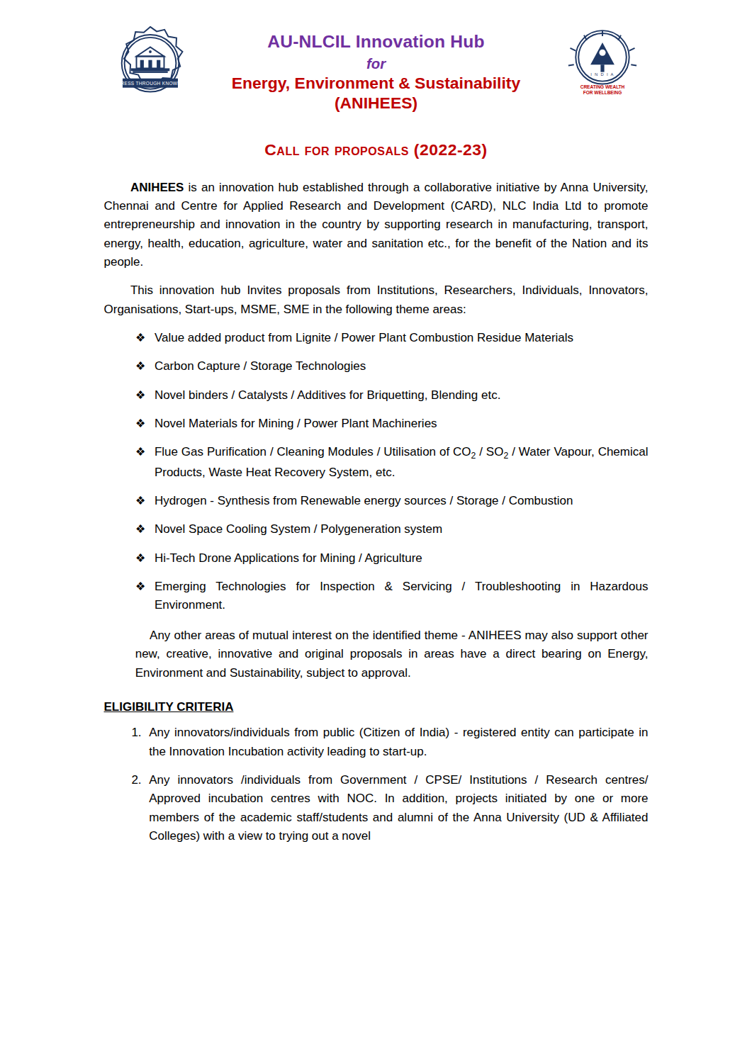PROGRESS THROUGH KNOWLEDGE
AU-NLCIL Innovation Hub
for
Energy, Environment & Sustainability (ANIHEES)
I N D I A CREATING WEALTH FOR WELLBEING
Call for Proposals (2022-23)
ANIHEES is an innovation hub established through a collaborative initiative by Anna University, Chennai and Centre for Applied Research and Development (CARD), NLC India Ltd to promote entrepreneurship and innovation in the country by supporting research in manufacturing, transport, energy, health, education, agriculture, water and sanitation etc., for the benefit of the Nation and its people.
This innovation hub Invites proposals from Institutions, Researchers, Individuals, Innovators, Organisations, Start-ups, MSME, SME in the following theme areas:
Value added product from Lignite / Power Plant Combustion Residue Materials
Carbon Capture / Storage Technologies
Novel binders / Catalysts / Additives for Briquetting, Blending etc.
Novel Materials for Mining / Power Plant Machineries
Flue Gas Purification / Cleaning Modules / Utilisation of CO2 / SO2 / Water Vapour, Chemical Products, Waste Heat Recovery System, etc.
Hydrogen - Synthesis from Renewable energy sources / Storage / Combustion
Novel Space Cooling System / Polygeneration system
Hi-Tech Drone Applications for Mining / Agriculture
Emerging Technologies for Inspection & Servicing / Troubleshooting in Hazardous Environment.
Any other areas of mutual interest on the identified theme - ANIHEES may also support other new, creative, innovative and original proposals in areas have a direct bearing on Energy, Environment and Sustainability, subject to approval.
ELIGIBILITY CRITERIA
Any innovators/individuals from public (Citizen of India) - registered entity can participate in the Innovation Incubation activity leading to start-up.
Any innovators /individuals from Government / CPSE/ Institutions / Research centres/ Approved incubation centres with NOC. In addition, projects initiated by one or more members of the academic staff/students and alumni of the Anna University (UD & Affiliated Colleges) with a view to trying out a novel